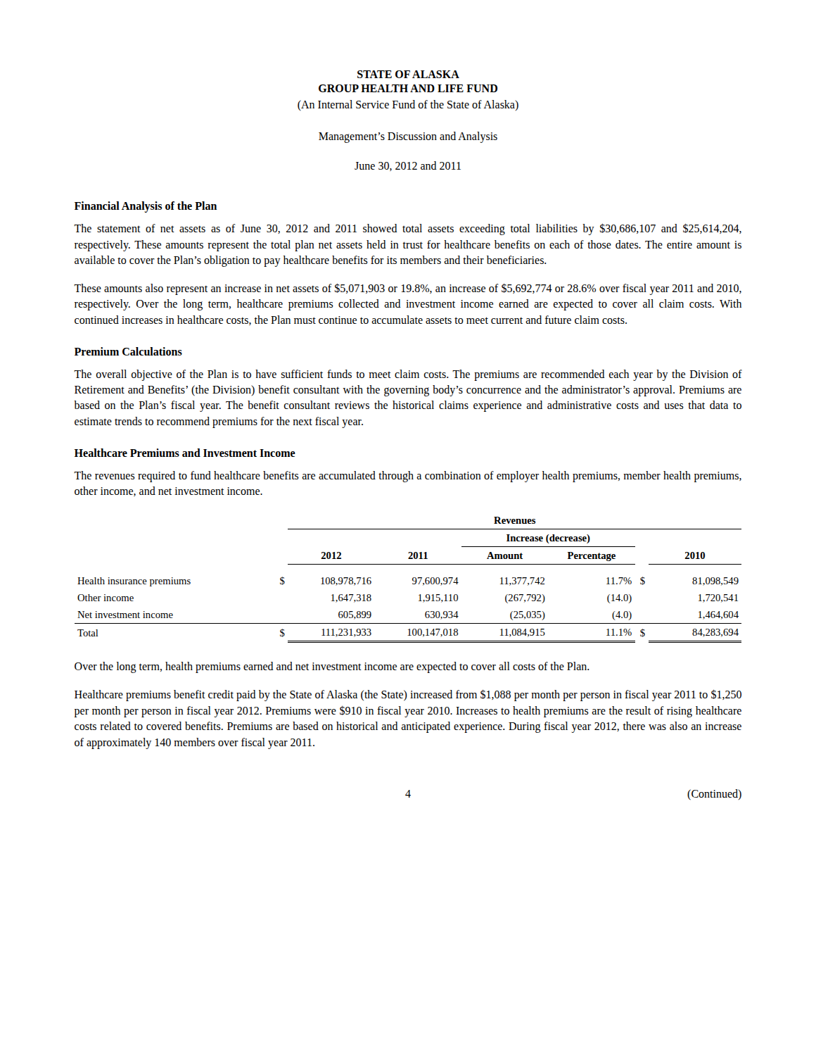State of Alaska
Group Health and Life Fund
(An Internal Service Fund of the State of Alaska)
Management’s Discussion and Analysis
June 30, 2012 and 2011
Financial Analysis of the Plan
The statement of net assets as of June 30, 2012 and 2011 showed total assets exceeding total liabilities by $30,686,107 and $25,614,204, respectively. These amounts represent the total plan net assets held in trust for healthcare benefits on each of those dates. The entire amount is available to cover the Plan’s obligation to pay healthcare benefits for its members and their beneficiaries.
These amounts also represent an increase in net assets of $5,071,903 or 19.8%, an increase of $5,692,774 or 28.6% over fiscal year 2011 and 2010, respectively. Over the long term, healthcare premiums collected and investment income earned are expected to cover all claim costs. With continued increases in healthcare costs, the Plan must continue to accumulate assets to meet current and future claim costs.
Premium Calculations
The overall objective of the Plan is to have sufficient funds to meet claim costs. The premiums are recommended each year by the Division of Retirement and Benefits’ (the Division) benefit consultant with the governing body’s concurrence and the administrator’s approval. Premiums are based on the Plan’s fiscal year. The benefit consultant reviews the historical claims experience and administrative costs and uses that data to estimate trends to recommend premiums for the next fiscal year.
Healthcare Premiums and Investment Income
The revenues required to fund healthcare benefits are accumulated through a combination of employer health premiums, member health premiums, other income, and net investment income.
| | | Revenues |
| | | | | Increase (decrease) | | |
| | | 2012 | 2011 | Amount | Percentage | | 2010 |
| Health insurance premiums | $ | 108,978,716 | 97,600,974 | 11,377,742 | 11.7% | $ | 81,098,549 |
| Other income | | 1,647,318 | 1,915,110 | (267,792) | (14.0) | | 1,720,541 |
| Net investment income | | 605,899 | 630,934 | (25,035) | (4.0) | | 1,464,604 |
| Total | $ | 111,231,933 | 100,147,018 | 11,084,915 | 11.1% | $ | 84,283,694 |
Over the long term, health premiums earned and net investment income are expected to cover all costs of the Plan.
Healthcare premiums benefit credit paid by the State of Alaska (the State) increased from $1,088 per month per person in fiscal year 2011 to $1,250 per month per person in fiscal year 2012. Premiums were $910 in fiscal year 2010. Increases to health premiums are the result of rising healthcare costs related to covered benefits. Premiums are based on historical and anticipated experience. During fiscal year 2012, there was also an increase of approximately 140 members over fiscal year 2011.
4
(Continued)